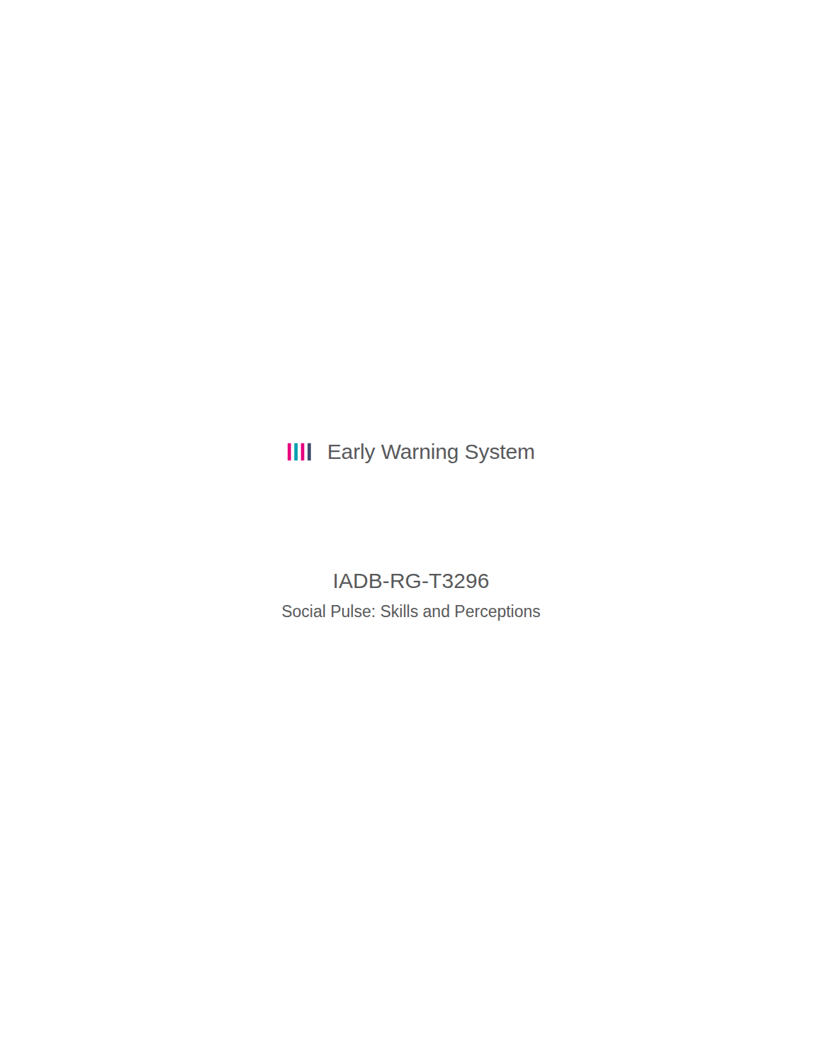Early Warning System
IADB-RG-T3296
Social Pulse: Skills and Perceptions